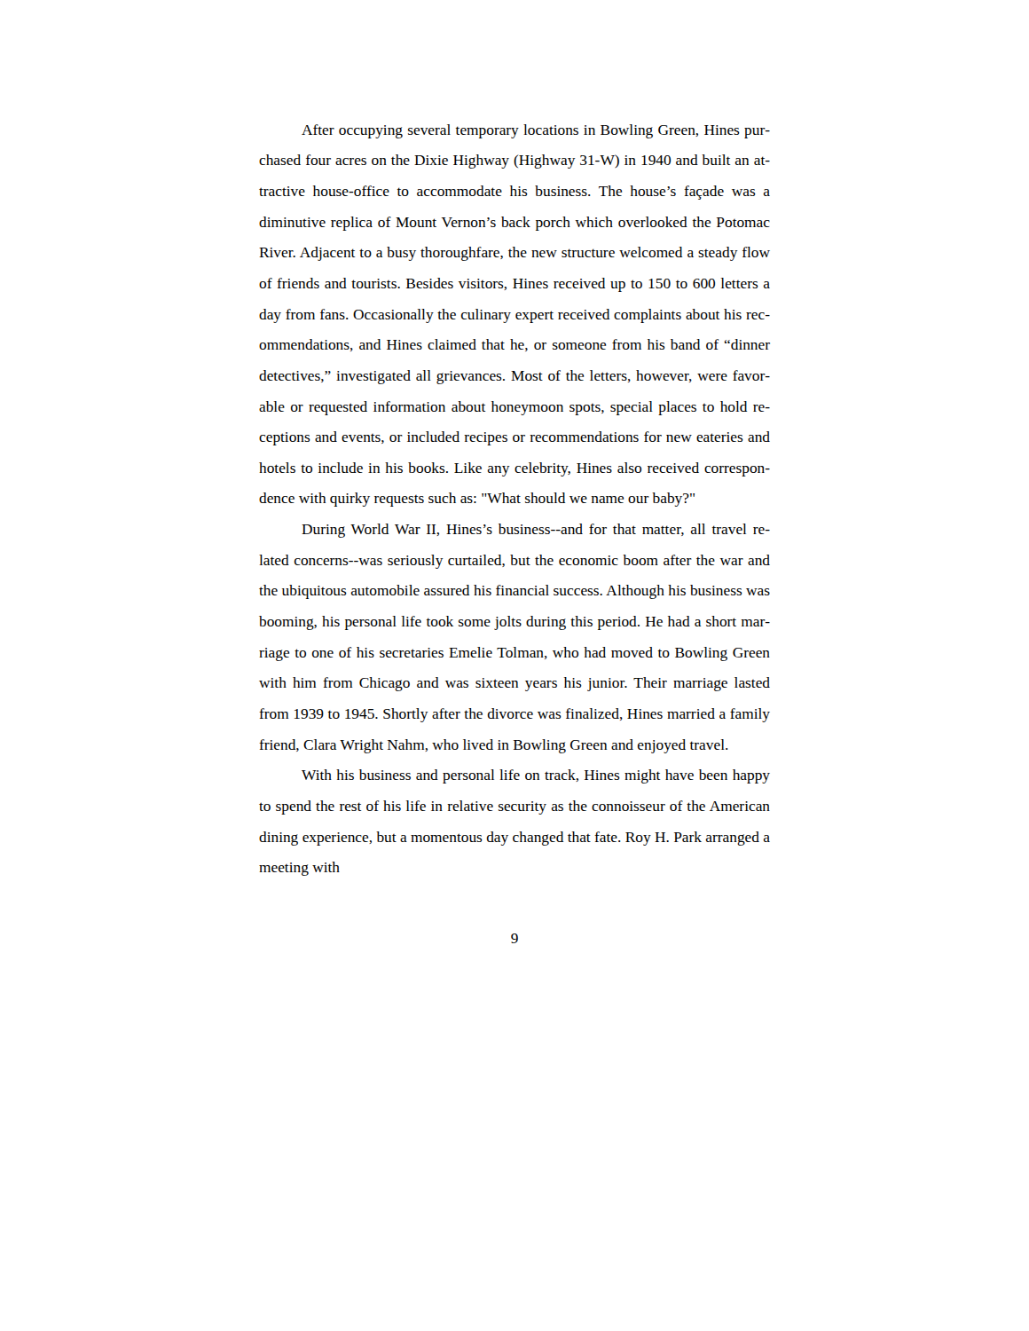After occupying several temporary locations in Bowling Green, Hines purchased four acres on the Dixie Highway (Highway 31-W) in 1940 and built an attractive house-office to accommodate his business. The house’s façade was a diminutive replica of Mount Vernon’s back porch which overlooked the Potomac River. Adjacent to a busy thoroughfare, the new structure welcomed a steady flow of friends and tourists. Besides visitors, Hines received up to 150 to 600 letters a day from fans. Occasionally the culinary expert received complaints about his recommendations, and Hines claimed that he, or someone from his band of “dinner detectives,” investigated all grievances. Most of the letters, however, were favorable or requested information about honeymoon spots, special places to hold receptions and events, or included recipes or recommendations for new eateries and hotels to include in his books. Like any celebrity, Hines also received correspondence with quirky requests such as: "What should we name our baby?"
During World War II, Hines’s business--and for that matter, all travel related concerns--was seriously curtailed, but the economic boom after the war and the ubiquitous automobile assured his financial success. Although his business was booming, his personal life took some jolts during this period. He had a short marriage to one of his secretaries Emelie Tolman, who had moved to Bowling Green with him from Chicago and was sixteen years his junior. Their marriage lasted from 1939 to 1945. Shortly after the divorce was finalized, Hines married a family friend, Clara Wright Nahm, who lived in Bowling Green and enjoyed travel.
With his business and personal life on track, Hines might have been happy to spend the rest of his life in relative security as the connoisseur of the American dining experience, but a momentous day changed that fate. Roy H. Park arranged a meeting with
9